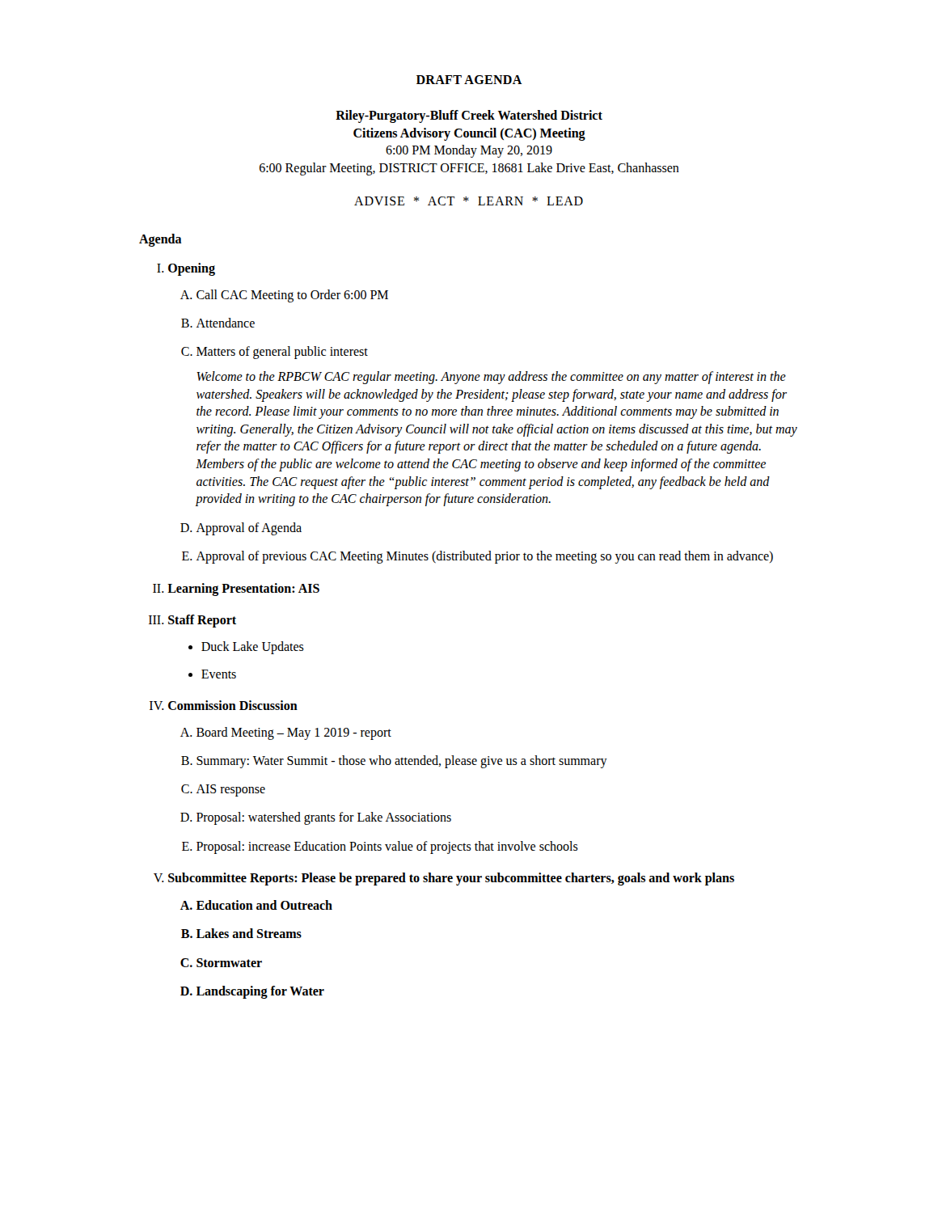DRAFT AGENDA
Riley-Purgatory-Bluff Creek Watershed District
Citizens Advisory Council (CAC) Meeting
6:00 PM Monday May 20, 2019
6:00 Regular Meeting, DISTRICT OFFICE, 18681 Lake Drive East, Chanhassen
ADVISE * ACT * LEARN * LEAD
Agenda
Opening
Call CAC Meeting to Order 6:00 PM
Attendance
Matters of general public interest
Welcome to the RPBCW CAC regular meeting. Anyone may address the committee on any matter of interest in the watershed. Speakers will be acknowledged by the President; please step forward, state your name and address for the record. Please limit your comments to no more than three minutes. Additional comments may be submitted in writing. Generally, the Citizen Advisory Council will not take official action on items discussed at this time, but may refer the matter to CAC Officers for a future report or direct that the matter be scheduled on a future agenda. Members of the public are welcome to attend the CAC meeting to observe and keep informed of the committee activities. The CAC request after the “public interest” comment period is completed, any feedback be held and provided in writing to the CAC chairperson for future consideration.
Approval of Agenda
Approval of previous CAC Meeting Minutes (distributed prior to the meeting so you can read them in advance)
Learning Presentation: AIS
Staff Report
Duck Lake Updates
Events
Commission Discussion
Board Meeting – May 1 2019 - report
Summary: Water Summit - those who attended, please give us a short summary
AIS response
Proposal: watershed grants for Lake Associations
Proposal: increase Education Points value of projects that involve schools
Subcommittee Reports: Please be prepared to share your subcommittee charters, goals and work plans
Education and Outreach
Lakes and Streams
Stormwater
Landscaping for Water